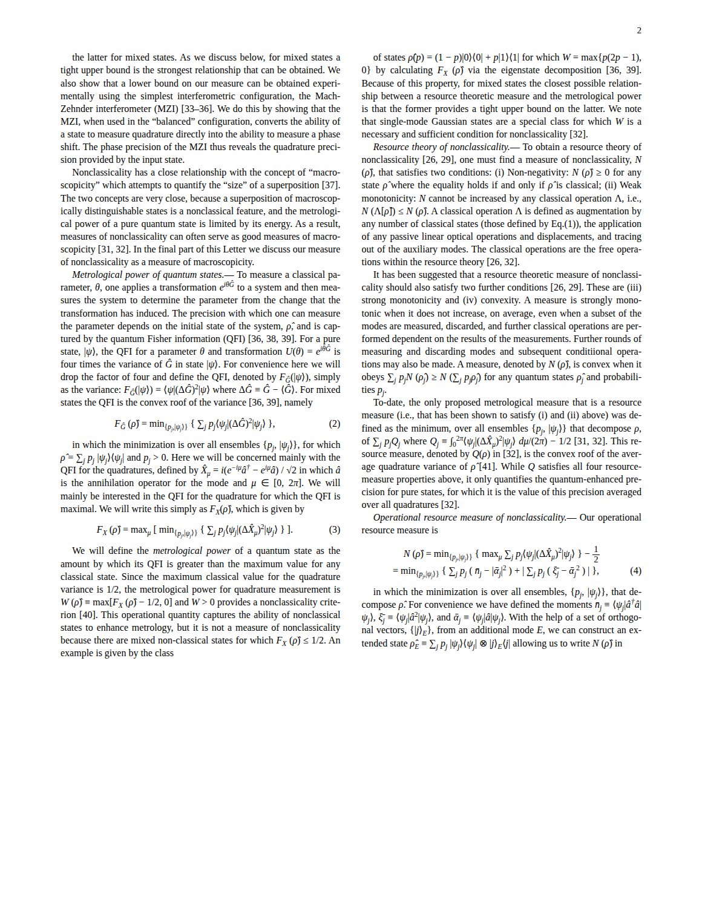2
the latter for mixed states. As we discuss below, for mixed states a tight upper bound is the strongest relationship that can be obtained. We also show that a lower bound on our measure can be obtained experimentally using the simplest interferometric configuration, the Mach-Zehnder interferometer (MZI) [33–36]. We do this by showing that the MZI, when used in the “balanced” configuration, converts the ability of a state to measure quadrature directly into the ability to measure a phase shift. The phase precision of the MZI thus reveals the quadrature precision provided by the input state.
Nonclassicality has a close relationship with the concept of “macroscopicity” which attempts to quantify the “size” of a superposition [37]. The two concepts are very close, because a superposition of macroscopically distinguishable states is a nonclassical feature, and the metrological power of a pure quantum state is limited by its energy. As a result, measures of nonclassicality can often serve as good measures of macroscopicity [31, 32]. In the final part of this Letter we discuss our measure of nonclassicality as a measure of macroscopicity.
Metrological power of quantum states.— To measure a classical parameter, θ, one applies a transformation eiθĜ to a system and then measures the system to determine the parameter from the change that the transformation has induced. The precision with which one can measure the parameter depends on the initial state of the system, ρ̂, and is captured by the quantum Fisher information (QFI) [36, 38, 39]. For a pure state, |ψ⟩, the QFI for a parameter θ and transformation U(θ) = eiθĜ is four times the variance of Ĝ in state |ψ⟩. For convenience here we will drop the factor of four and define the QFI, denoted by FĜ(|ψ⟩), simply as the variance: FĜ(|ψ⟩) = ⟨ψ|(ΔĜ)2|ψ⟩ where ΔĜ ≡ Ĝ − ⟨Ĝ⟩. For mixed states the QFI is the convex roof of the variance [36, 39], namely
FĜ (ρ̂) = min{pj,|ψj⟩} { ∑j pj⟨ψj|(ΔĜ)2|ψj⟩ }, (2)
in which the minimization is over all ensembles {pj, |ψj⟩}, for which ρ̂ = ∑j pj |ψj⟩⟨ψj| and pj > 0. Here we will be concerned mainly with the QFI for the quadratures, defined by X̂μ = i(e−iμâ† − eiμâ) / √2 in which â is the annihilation operator for the mode and μ ∈ [0, 2π]. We will mainly be interested in the QFI for the quadrature for which the QFI is maximal. We will write this simply as FX(ρ̂), which is given by
FX (ρ̂) = maxμ [ min{pj,|ψj⟩} { ∑j pj⟨ψj|(ΔX̂μ)2|ψj⟩ } ]. (3)
We will define the metrological power of a quantum state as the amount by which its QFI is greater than the maximum value for any classical state. Since the maximum classical value for the quadrature variance is 1/2, the metrological power for quadrature measurement is W (ρ̂) ≡ max[FX (ρ̂) − 1/2, 0] and W > 0 provides a nonclassicality criterion [40]. This operational quantity captures the ability of nonclassical states to enhance metrology, but it is not a measure of nonclassicality because there are mixed non-classical states for which FX (ρ̂) ≤ 1/2. An example is given by the class
of states ρ̂(p) = (1 − p)|0⟩⟨0| + p|1⟩⟨1| for which W = max{p(2p − 1), 0} by calculating FX (ρ̂) via the eigenstate decomposition [36, 39]. Because of this property, for mixed states the closest possible relationship between a resource theoretic measure and the metrological power is that the former provides a tight upper bound on the latter. We note that single-mode Gaussian states are a special class for which W is a necessary and sufficient condition for nonclassicality [32].
Resource theory of nonclassicality.— To obtain a resource theory of nonclassicality [26, 29], one must find a measure of nonclassicality, N (ρ̂), that satisfies two conditions: (i) Non-negativity: N (ρ̂) ≥ 0 for any state ρ̂ where the equality holds if and only if ρ̂ is classical; (ii) Weak monotonicity: N cannot be increased by any classical operation Λ, i.e., N (Λ[ρ̂]) ≤ N (ρ̂). A classical operation Λ is defined as augmentation by any number of classical states (those defined by Eq.(1)), the application of any passive linear optical operations and displacements, and tracing out of the auxiliary modes. The classical operations are the free operations within the resource theory [26, 32].
It has been suggested that a resource theoretic measure of nonclassicality should also satisfy two further conditions [26, 29]. These are (iii) strong monotonicity and (iv) convexity. A measure is strongly monotonic when it does not increase, on average, even when a subset of the modes are measured, discarded, and further classical operations are performed dependent on the results of the measurements. Further rounds of measuring and discarding modes and subsequent conditiional operations may also be made. A measure, denoted by N (ρ̂), is convex when it obeys ∑j pj N (ρ̂j) ≥ N (∑j pjρ̂j) for any quantum states ρ̂j and probabilities pj.
To-date, the only proposed metrological measure that is a resource measure (i.e., that has been shown to satisfy (i) and (ii) above) was defined as the minimum, over all ensembles {pj, |ψj⟩} that decompose ρ, of ∑j pjQj where Qj ≡ ∫02π⟨ψj|(ΔX̂μ)2|ψj⟩ dμ/(2π) − 1/2 [31, 32]. This resource measure, denoted by Q(ρ) in [32], is the convex roof of the average quadrature variance of ρ̂ [41]. While Q satisfies all four resource-measure properties above, it only quantifies the quantum-enhanced precision for pure states, for which it is the value of this precision averaged over all quadratures [32].
Operational resource measure of nonclassicality.— Our operational resource measure is
N (ρ̂) = min{pj,|ψj⟩} { maxμ ∑j pj⟨ψj|(ΔX̂μ)2|ψj⟩ } − 12 = min{pj,|ψj⟩} { ∑j pj ( n̄j − |ᾱj|2 ) + | ∑j pj ( ξ̄j − ᾱj2 ) | }, (4)
in which the minimization is over all ensembles, {pj, |ψj⟩}, that decompose ρ̂. For convenience we have defined the moments n̄j ≡ ⟨ψj|â†â|ψj⟩, ξ̄j ≡ ⟨ψj|â2|ψj⟩, and ᾱj ≡ ⟨ψj|â|ψj⟩. With the help of a set of orthogonal vectors, {|j⟩E}, from an additional mode E, we can construct an extended state ρ̂E ≡ ∑j pj |ψj⟩⟨ψj| ⊗ |j⟩E⟨j| allowing us to write N (ρ̂) in